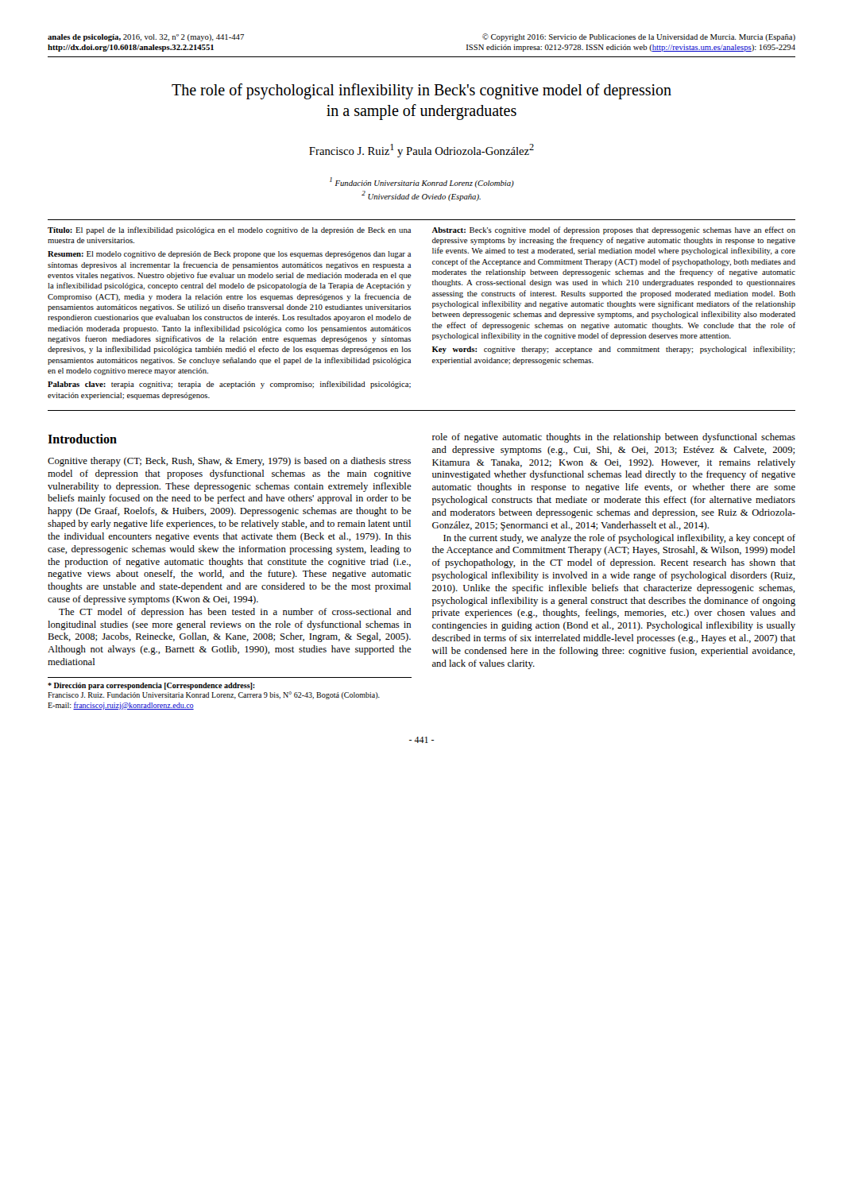anales de psicología, 2016, vol. 32, nº 2 (mayo), 441-447
http://dx.doi.org/10.6018/analesps.32.2.214551
© Copyright 2016: Servicio de Publicaciones de la Universidad de Murcia. Murcia (España)
ISSN edición impresa: 0212-9728. ISSN edición web (http://revistas.um.es/analesps): 1695-2294
The role of psychological inflexibility in Beck's cognitive model of depression
in a sample of undergraduates
Francisco J. Ruiz1 y Paula Odriozola-González2
1 Fundación Universitaria Konrad Lorenz (Colombia)
2 Universidad de Oviedo (España).
Título: El papel de la inflexibilidad psicológica en el modelo cognitivo de la depresión de Beck en una muestra de universitarios.
Resumen: El modelo cognitivo de depresión de Beck propone que los esquemas depresógenos dan lugar a síntomas depresivos al incrementar la frecuencia de pensamientos automáticos negativos en respuesta a eventos vitales negativos. Nuestro objetivo fue evaluar un modelo serial de mediación moderada en el que la inflexibilidad psicológica, concepto central del modelo de psicopatología de la Terapia de Aceptación y Compromiso (ACT), media y modera la relación entre los esquemas depresógenos y la frecuencia de pensamientos automáticos negativos. Se utilizó un diseño transversal donde 210 estudiantes universitarios respondieron cuestionarios que evaluaban los constructos de interés. Los resultados apoyaron el modelo de mediación moderada propuesto. Tanto la inflexibilidad psicológica como los pensamientos automáticos negativos fueron mediadores significativos de la relación entre esquemas depresógenos y síntomas depresivos, y la inflexibilidad psicológica también medió el efecto de los esquemas depresógenos en los pensamientos automáticos negativos. Se concluye señalando que el papel de la inflexibilidad psicológica en el modelo cognitivo merece mayor atención.
Palabras clave: terapia cognitiva; terapia de aceptación y compromiso; inflexibilidad psicológica; evitación experiencial; esquemas depresógenos.
Abstract: Beck's cognitive model of depression proposes that depressogenic schemas have an effect on depressive symptoms by increasing the frequency of negative automatic thoughts in response to negative life events. We aimed to test a moderated, serial mediation model where psychological inflexibility, a core concept of the Acceptance and Commitment Therapy (ACT) model of psychopathology, both mediates and moderates the relationship between depressogenic schemas and the frequency of negative automatic thoughts. A cross-sectional design was used in which 210 undergraduates responded to questionnaires assessing the constructs of interest. Results supported the proposed moderated mediation model. Both psychological inflexibility and negative automatic thoughts were significant mediators of the relationship between depressogenic schemas and depressive symptoms, and psychological inflexibility also moderated the effect of depressogenic schemas on negative automatic thoughts. We conclude that the role of psychological inflexibility in the cognitive model of depression deserves more attention.
Key words: cognitive therapy; acceptance and commitment therapy; psychological inflexibility; experiential avoidance; depressogenic schemas.
Introduction
Cognitive therapy (CT; Beck, Rush, Shaw, & Emery, 1979) is based on a diathesis stress model of depression that proposes dysfunctional schemas as the main cognitive vulnerability to depression. These depressogenic schemas contain extremely inflexible beliefs mainly focused on the need to be perfect and have others' approval in order to be happy (De Graaf, Roelofs, & Huibers, 2009). Depressogenic schemas are thought to be shaped by early negative life experiences, to be relatively stable, and to remain latent until the individual encounters negative events that activate them (Beck et al., 1979). In this case, depressogenic schemas would skew the information processing system, leading to the production of negative automatic thoughts that constitute the cognitive triad (i.e., negative views about oneself, the world, and the future). These negative automatic thoughts are unstable and state-dependent and are considered to be the most proximal cause of depressive symptoms (Kwon & Oei, 1994).
The CT model of depression has been tested in a number of cross-sectional and longitudinal studies (see more general reviews on the role of dysfunctional schemas in Beck, 2008; Jacobs, Reinecke, Gollan, & Kane, 2008; Scher, Ingram, & Segal, 2005). Although not always (e.g., Barnett & Gotlib, 1990), most studies have supported the mediational
* Dirección para correspondencia [Correspondence address]:
Francisco J. Ruiz. Fundación Universitaria Konrad Lorenz, Carrera 9 bis, N° 62-43, Bogotá (Colombia).
E-mail: franciscoj.ruizj@konradlorenz.edu.co
role of negative automatic thoughts in the relationship between dysfunctional schemas and depressive symptoms (e.g., Cui, Shi, & Oei, 2013; Estévez & Calvete, 2009; Kitamura & Tanaka, 2012; Kwon & Oei, 1992). However, it remains relatively uninvestigated whether dysfunctional schemas lead directly to the frequency of negative automatic thoughts in response to negative life events, or whether there are some psychological constructs that mediate or moderate this effect (for alternative mediators and moderators between depressogenic schemas and depression, see Ruiz & Odriozola-González, 2015; Şenormanci et al., 2014; Vanderhasselt et al., 2014).
In the current study, we analyze the role of psychological inflexibility, a key concept of the Acceptance and Commitment Therapy (ACT; Hayes, Strosahl, & Wilson, 1999) model of psychopathology, in the CT model of depression. Recent research has shown that psychological inflexibility is involved in a wide range of psychological disorders (Ruiz, 2010). Unlike the specific inflexible beliefs that characterize depressogenic schemas, psychological inflexibility is a general construct that describes the dominance of ongoing private experiences (e.g., thoughts, feelings, memories, etc.) over chosen values and contingencies in guiding action (Bond et al., 2011). Psychological inflexibility is usually described in terms of six interrelated middle-level processes (e.g., Hayes et al., 2007) that will be condensed here in the following three: cognitive fusion, experiential avoidance, and lack of values clarity.
- 441 -